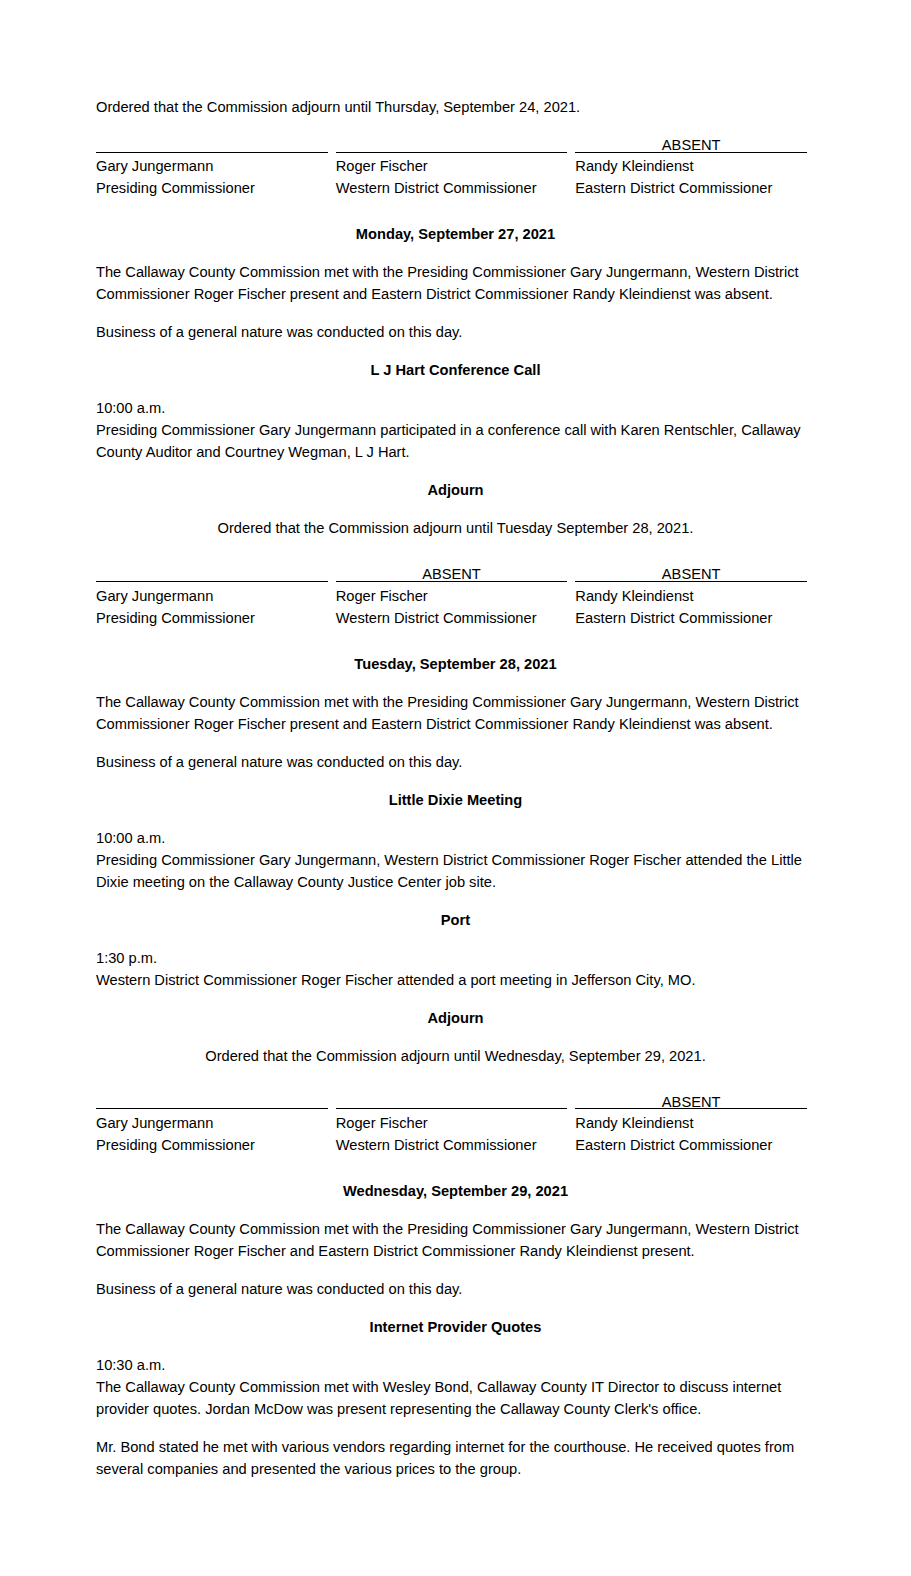Ordered that the Commission adjourn until Thursday, September 24, 2021.
| Gary Jungermann Presiding Commissioner | Roger Fischer Western District Commissioner | ABSENT Randy Kleindienst Eastern District Commissioner |
Monday, September 27, 2021
The Callaway County Commission met with the Presiding Commissioner Gary Jungermann, Western District Commissioner Roger Fischer present and Eastern District Commissioner Randy Kleindienst was absent.
Business of a general nature was conducted on this day.
L J Hart Conference Call
10:00 a.m.
Presiding Commissioner Gary Jungermann participated in a conference call with Karen Rentschler, Callaway County Auditor and Courtney Wegman, L J Hart.
Adjourn
Ordered that the Commission adjourn until Tuesday September 28, 2021.
| Gary Jungermann Presiding Commissioner | ABSENT Roger Fischer Western District Commissioner | ABSENT Randy Kleindienst Eastern District Commissioner |
Tuesday, September 28, 2021
The Callaway County Commission met with the Presiding Commissioner Gary Jungermann, Western District Commissioner Roger Fischer present and Eastern District Commissioner Randy Kleindienst was absent.
Business of a general nature was conducted on this day.
Little Dixie Meeting
10:00 a.m.
Presiding Commissioner Gary Jungermann, Western District Commissioner Roger Fischer attended the Little Dixie meeting on the Callaway County Justice Center job site.
Port
1:30 p.m.
Western District Commissioner Roger Fischer attended a port meeting in Jefferson City, MO.
Adjourn
Ordered that the Commission adjourn until Wednesday, September 29, 2021.
| Gary Jungermann Presiding Commissioner | Roger Fischer Western District Commissioner | ABSENT Randy Kleindienst Eastern District Commissioner |
Wednesday, September 29, 2021
The Callaway County Commission met with the Presiding Commissioner Gary Jungermann, Western District Commissioner Roger Fischer and Eastern District Commissioner Randy Kleindienst present.
Business of a general nature was conducted on this day.
Internet Provider Quotes
10:30 a.m.
The Callaway County Commission met with Wesley Bond, Callaway County IT Director to discuss internet provider quotes. Jordan McDow was present representing the Callaway County Clerk's office.
Mr. Bond stated he met with various vendors regarding internet for the courthouse. He received quotes from several companies and presented the various prices to the group.